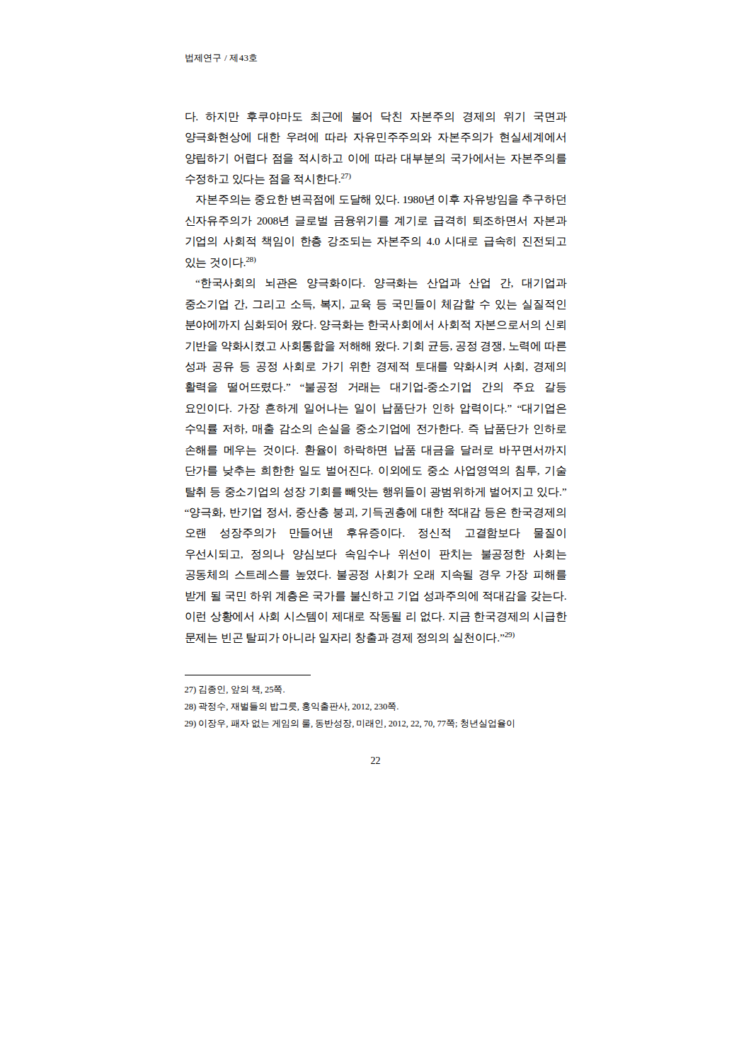법제연구 / 제43호
다. 하지만 후쿠야마도 최근에 불어 닥친 자본주의 경제의 위기 국면과 양극화현상에 대한 우려에 따라 자유민주주의와 자본주의가 현실세계에서 양립하기 어렵다 점을 적시하고 이에 따라 대부분의 국가에서는 자본주의를 수정하고 있다는 점을 적시한다.27)
자본주의는 중요한 변곡점에 도달해 있다. 1980년 이후 자유방임을 추구하던 신자유주의가 2008년 글로벌 금융위기를 계기로 급격히 퇴조하면서 자본과 기업의 사회적 책임이 한층 강조되는 자본주의 4.0 시대로 급속히 진전되고 있는 것이다.28)
“한국사회의 뇌관은 양극화이다. 양극화는 산업과 산업 간, 대기업과 중소기업 간, 그리고 소득, 복지, 교육 등 국민들이 체감할 수 있는 실질적인 분야에까지 심화되어 왔다. 양극화는 한국사회에서 사회적 자본으로서의 신뢰 기반을 약화시켰고 사회통합을 저해해 왔다. 기회 균등, 공정 경쟁, 노력에 따른 성과 공유 등 공정 사회로 가기 위한 경제적 토대를 약화시켜 사회, 경제의 활력을 떨어뜨렸다.” “불공정 거래는 대기업-중소기업 간의 주요 갈등 요인이다. 가장 흔하게 일어나는 일이 납품단가 인하 압력이다.” “대기업은 수익률 저하, 매출 감소의 손실을 중소기업에 전가한다. 즉 납품단가 인하로 손해를 메우는 것이다. 환율이 하락하면 납품 대금을 달러로 바꾸면서까지 단가를 낮추는 희한한 일도 벌어진다. 이외에도 중소 사업영역의 침투, 기술 탈취 등 중소기업의 성장 기회를 빼앗는 행위들이 광범위하게 벌어지고 있다.” “양극화, 반기업 정서, 중산층 붕괴, 기득권층에 대한 적대감 등은 한국경제의 오랜 성장주의가 만들어낸 후유증이다. 정신적 고결함보다 물질이 우선시되고, 정의나 양심보다 속임수나 위선이 판치는 불공정한 사회는 공동체의 스트레스를 높였다. 불공정 사회가 오래 지속될 경우 가장 피해를 받게 될 국민 하위 계층은 국가를 불신하고 기업 성과주의에 적대감을 갖는다. 이런 상황에서 사회 시스템이 제대로 작동될 리 없다. 지금 한국경제의 시급한 문제는 빈곤 탈피가 아니라 일자리 창출과 경제 정의의 실천이다.”29)
27) 김종인, 앞의 책, 25쪽.
28) 곽정수, 재벌들의 밥그릇, 홍익출판사, 2012, 230쪽.
29) 이장우, 패자 없는 게임의 룰, 동반성장, 미래인, 2012, 22, 70, 77쪽; 청년실업율이
22